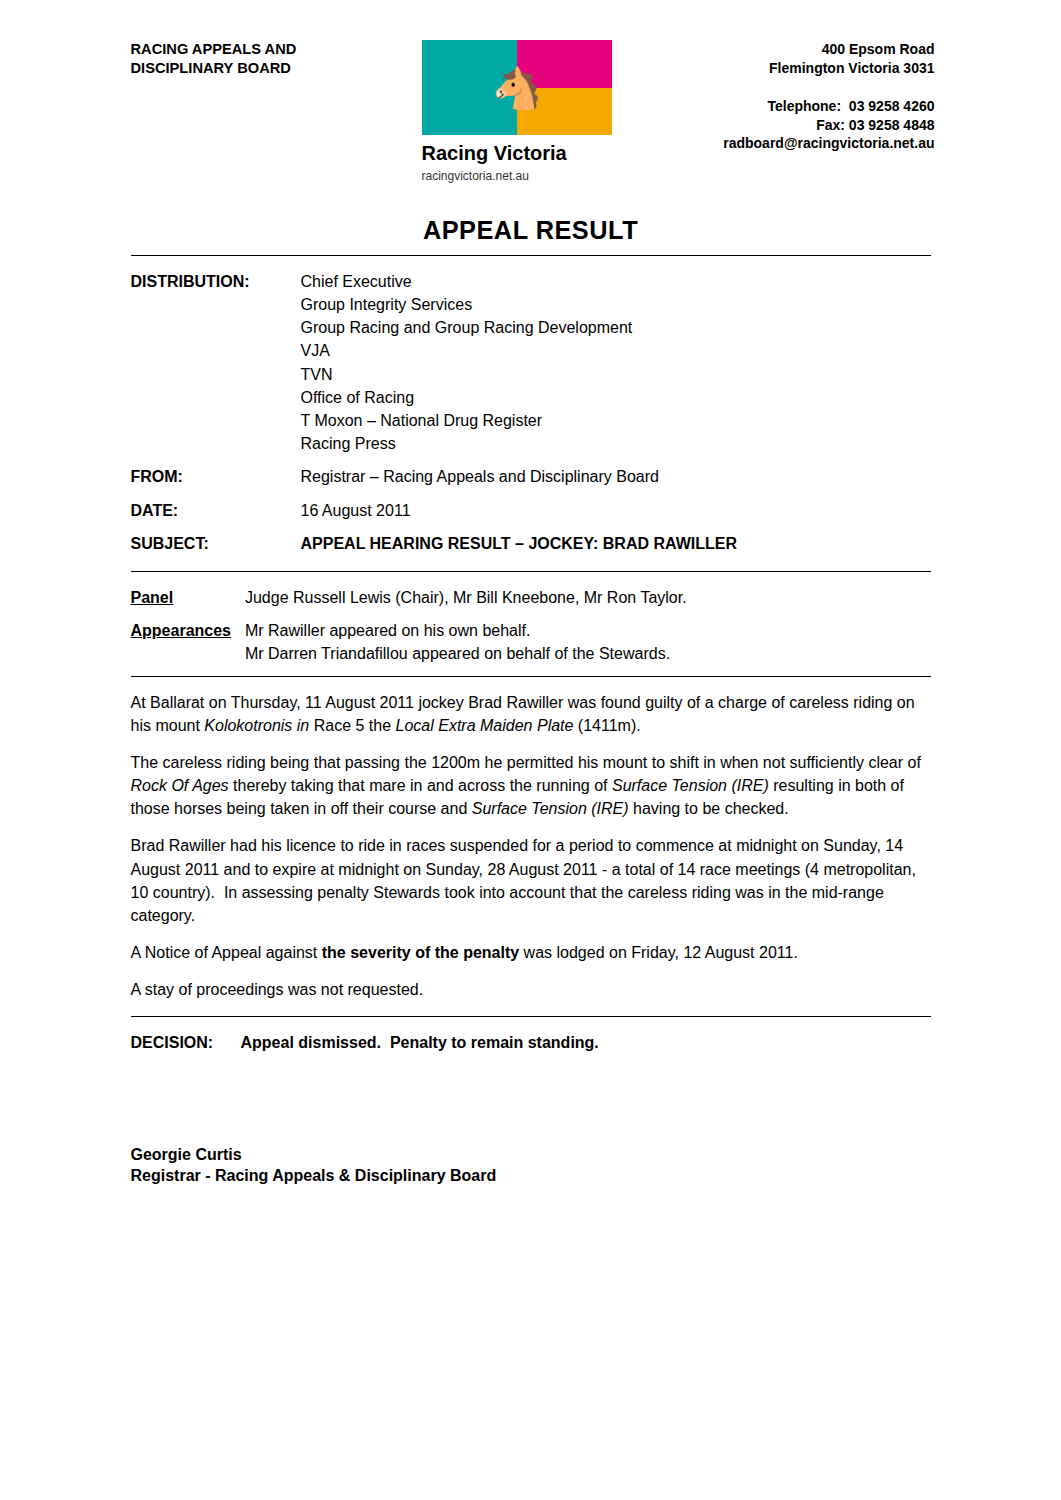RACING APPEALS AND
DISCIPLINARY BOARD
🐴
Racing Victoria
racingvictoria.net.au
400 Epsom Road
Flemington Victoria 3031
Telephone: 03 9258 4260
Fax: 03 9258 4848
radboard@racingvictoria.net.au
APPEAL RESULT
| DISTRIBUTION: | Chief Executive Group Integrity Services Group Racing and Group Racing Development VJA TVN Office of Racing T Moxon – National Drug Register Racing Press |
| FROM: | Registrar – Racing Appeals and Disciplinary Board |
| DATE: | 16 August 2011 |
| SUBJECT: | APPEAL HEARING RESULT – JOCKEY: BRAD RAWILLER |
Panel Judge Russell Lewis (Chair), Mr Bill Kneebone, Mr Ron Taylor.
Appearances Mr Rawiller appeared on his own behalf.
Mr Darren Triandafillou appeared on behalf of the Stewards.
At Ballarat on Thursday, 11 August 2011 jockey Brad Rawiller was found guilty of a charge of careless riding on his mount Kolokotronis in Race 5 the Local Extra Maiden Plate (1411m).
The careless riding being that passing the 1200m he permitted his mount to shift in when not sufficiently clear of Rock Of Ages thereby taking that mare in and across the running of Surface Tension (IRE) resulting in both of those horses being taken in off their course and Surface Tension (IRE) having to be checked.
Brad Rawiller had his licence to ride in races suspended for a period to commence at midnight on Sunday, 14 August 2011 and to expire at midnight on Sunday, 28 August 2011 - a total of 14 race meetings (4 metropolitan, 10 country). In assessing penalty Stewards took into account that the careless riding was in the mid-range category.
A Notice of Appeal against the severity of the penalty was lodged on Friday, 12 August 2011.
A stay of proceedings was not requested.
DECISION: Appeal dismissed. Penalty to remain standing.
Georgie Curtis
Registrar - Racing Appeals & Disciplinary Board